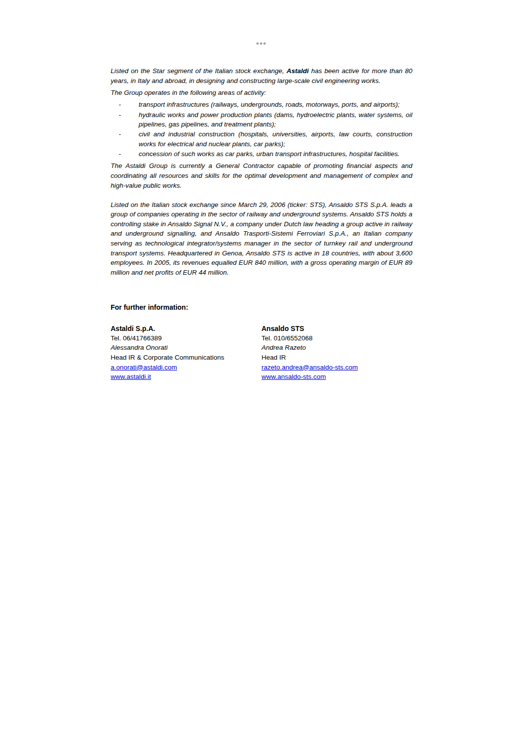°°°
Listed on the Star segment of the Italian stock exchange, Astaldi has been active for more than 80 years, in Italy and abroad, in designing and constructing large-scale civil engineering works.
The Group operates in the following areas of activity:
transport infrastructures (railways, undergrounds, roads, motorways, ports, and airports);
hydraulic works and power production plants (dams, hydroelectric plants, water systems, oil pipelines, gas pipelines, and treatment plants);
civil and industrial construction (hospitals, universities, airports, law courts, construction works for electrical and nuclear plants, car parks);
concession of such works as car parks, urban transport infrastructures, hospital facilities.
The Astaldi Group is currently a General Contractor capable of promoting financial aspects and coordinating all resources and skills for the optimal development and management of complex and high-value public works.
Listed on the Italian stock exchange since March 29, 2006 (ticker: STS), Ansaldo STS S.p.A. leads a group of companies operating in the sector of railway and underground systems. Ansaldo STS holds a controlling stake in Ansaldo Signal N.V., a company under Dutch law heading a group active in railway and underground signalling, and Ansaldo Trasporti-Sistemi Ferroviari S.p.A., an Italian company serving as technological integrator/systems manager in the sector of turnkey rail and underground transport systems. Headquartered in Genoa, Ansaldo STS is active in 18 countries, with about 3,600 employees. In 2005, its revenues equalled EUR 840 million, with a gross operating margin of EUR 89 million and net profits of EUR 44 million.
For further information:
| Astaldi S.p.A. Tel. 06/41766389 Alessandra Onorati Head IR & Corporate Communications a.onorati@astaldi.com www.astaldi.it | Ansaldo STS Tel. 010/6552068 Andrea Razeto Head IR razeto.andrea@ansaldo-sts.com www.ansaldo-sts.com |